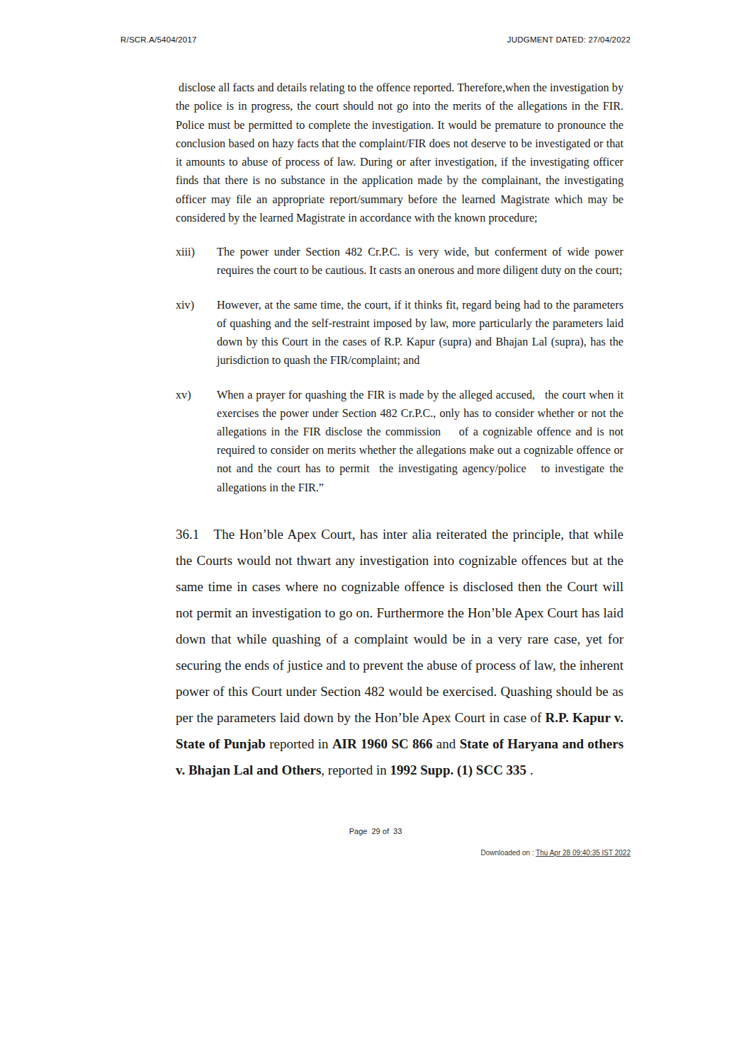R/SCR.A/5404/2017 JUDGMENT DATED: 27/04/2022
disclose all facts and details relating to the offence reported. Therefore,when the investigation by the police is in progress, the court should not go into the merits of the allegations in the FIR. Police must be permitted to complete the investigation. It would be premature to pronounce the conclusion based on hazy facts that the complaint/FIR does not deserve to be investigated or that it amounts to abuse of process of law. During or after investigation, if the investigating officer finds that there is no substance in the application made by the complainant, the investigating officer may file an appropriate report/summary before the learned Magistrate which may be considered by the learned Magistrate in accordance with the known procedure;
xiii)
The power under Section 482 Cr.P.C. is very wide, but conferment of wide power requires the court to be cautious. It casts an onerous and more diligent duty on the court;
xiv)
However, at the same time, the court, if it thinks fit, regard being had to the parameters of quashing and the self-restraint imposed by law, more particularly the parameters laid down by this Court in the cases of R.P. Kapur (supra) and Bhajan Lal (supra), has the jurisdiction to quash the FIR/complaint; and
xv)
When a prayer for quashing the FIR is made by the alleged accused, the court when it exercises the power under Section 482 Cr.P.C., only has to consider whether or not the allegations in the FIR disclose the commission of a cognizable offence and is not required to consider on merits whether the allegations make out a cognizable offence or not and the court has to permit the investigating agency/police to investigate the allegations in the FIR.”
36.1 The Hon’ble Apex Court, has inter alia reiterated the principle, that while the Courts would not thwart any investigation into cognizable offences but at the same time in cases where no cognizable offence is disclosed then the Court will not permit an investigation to go on. Furthermore the Hon’ble Apex Court has laid down that while quashing of a complaint would be in a very rare case, yet for securing the ends of justice and to prevent the abuse of process of law, the inherent power of this Court under Section 482 would be exercised. Quashing should be as per the parameters laid down by the Hon’ble Apex Court in case of R.P. Kapur v. State of Punjab reported in AIR 1960 SC 866 and State of Haryana and others v. Bhajan Lal and Others, reported in 1992 Supp. (1) SCC 335 .
Page 29 of 33
Downloaded on : Thu Apr 28 09:40:35 IST 2022